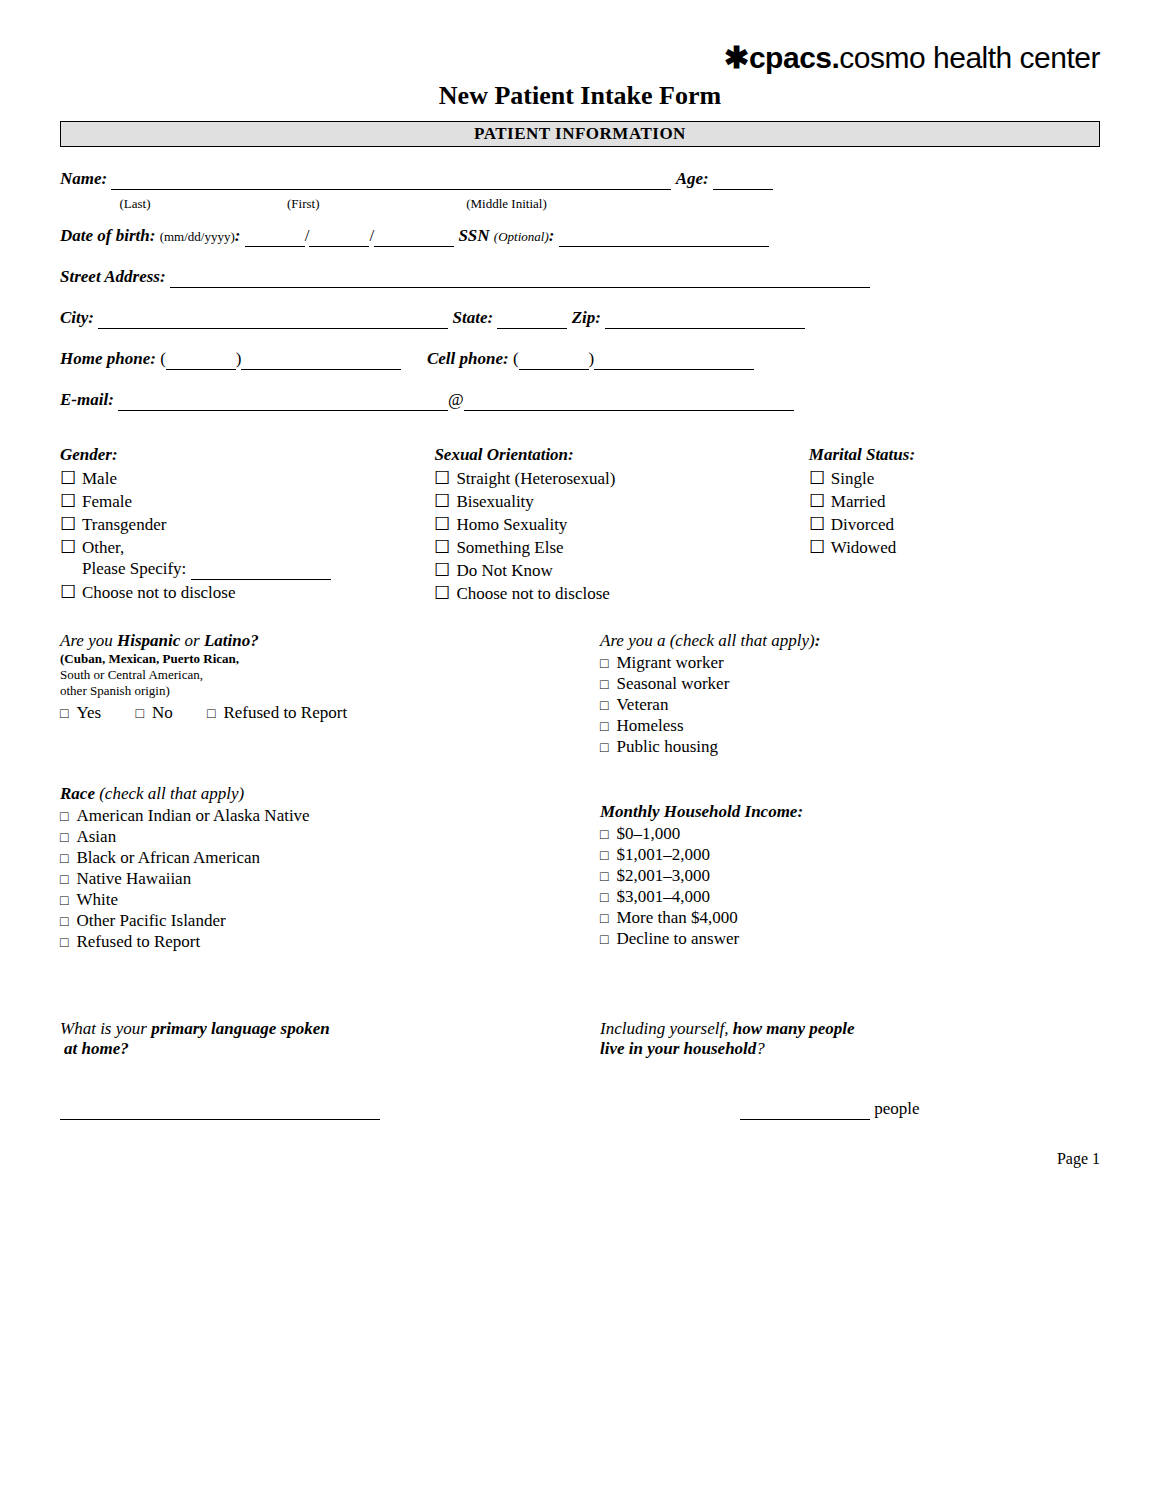✱cpacs. cosmo health center
New Patient Intake Form
PATIENT INFORMATION
Name: Age:
(Last) (First) (Middle Initial)
Date of birth: (mm/dd/yyyy): / / SSN (Optional):
Street Address:
City: State: Zip:
Home phone: ( ) Cell phone: ( )
E-mail: @
| Gender: Male Female Transgender Other, Please Specify: Choose not to disclose | Sexual Orientation: Straight (Heterosexual) Bisexuality Homo Sexuality Something Else Do Not Know Choose not to disclose | Marital Status: Single Married Divorced Widowed |
| Are you Hispanic or Latino ? (Cuban, Mexican, Puerto Rican, South or Central American, other Spanish origin) Yes No Refused to Report | Are you a (check all that apply) : Migrant worker Seasonal worker Veteran Homeless Public housing |
| Race (check all that apply) American Indian or Alaska Native Asian Black or African American Native Hawaiian White Other Pacific Islander Refused to Report | Monthly Household Income: $0–1,000 $1,001–2,000 $2,001–3,000 $3,001–4,000 More than $4,000 Decline to answer |
| What is your primary language spoken at home? | Including yourself, how many people live in your household ? people |
Page 1